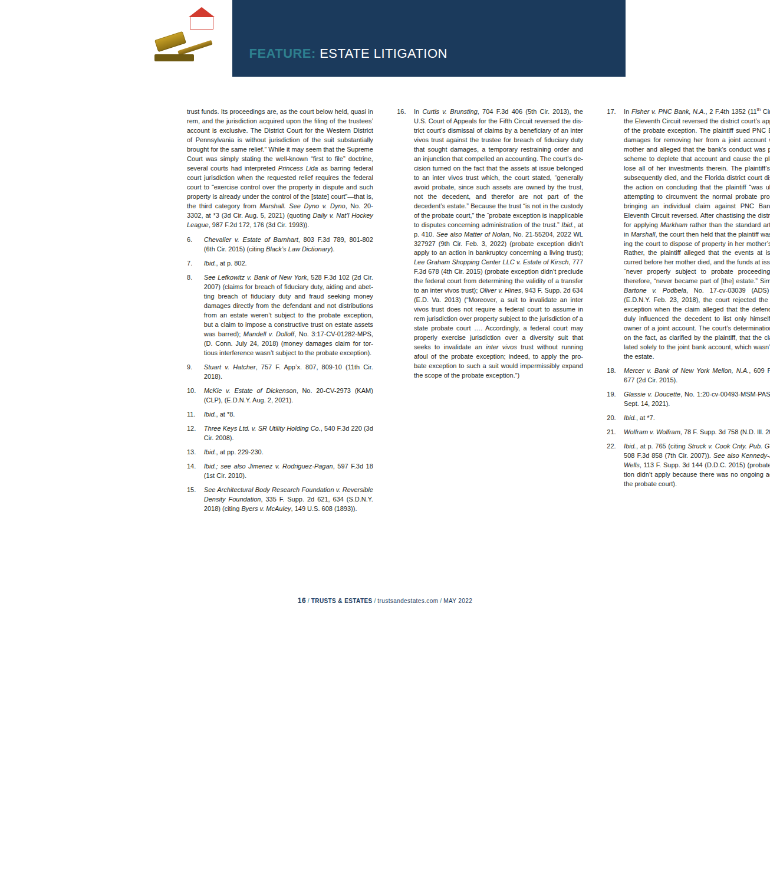FEATURE: ESTATE LITIGATION
trust funds. Its proceedings are, as the court below held, quasi in rem, and the jurisdiction acquired upon the filing of the trustees’ account is exclusive. The District Court for the Western District of Pennsylvania is without jurisdiction of the suit substantially brought for the same relief.” While it may seem that the Supreme Court was simply stating the well-known “first to file” doctrine, several courts had interpreted Princess Lida as barring federal court jurisdiction when the requested relief requires the federal court to “exercise control over the property in dispute and such property is already under the control of the [state] court”—that is, the third category from Marshall. See Dyno v. Dyno, No. 20-3302, at *3 (3d Cir. Aug. 5, 2021) (quoting Daily v. Nat’l Hockey League, 987 F.2d 172, 176 (3d Cir. 1993)).
Chevalier v. Estate of Barnhart, 803 F.3d 789, 801-802 (6th Cir. 2015) (citing Black’s Law Dictionary).
Ibid., at p. 802.
See Lefkowitz v. Bank of New York, 528 F.3d 102 (2d Cir. 2007) (claims for breach of fiduciary duty, aiding and abetting breach of fiduciary duty and fraud seeking money damages directly from the defendant and not distributions from an estate weren’t subject to the probate exception, but a claim to impose a constructive trust on estate assets was barred); Mandell v. Dolloff, No. 3:17-CV-01282-MPS, (D. Conn. July 24, 2018) (money damages claim for tortious interference wasn’t subject to the probate exception).
Stuart v. Hatcher, 757 F. App’x. 807, 809-10 (11th Cir. 2018).
McKie v. Estate of Dickenson, No. 20-CV-2973 (KAM)(CLP), (E.D.N.Y. Aug. 2, 2021).
Ibid., at *8.
Three Keys Ltd. v. SR Utility Holding Co., 540 F.3d 220 (3d Cir. 2008).
Ibid., at pp. 229-230.
Ibid.; see also Jimenez v. Rodriguez-Pagan, 597 F.3d 18 (1st Cir. 2010).
See Architectural Body Research Foundation v. Reversible Density Foundation, 335 F. Supp. 2d 621, 634 (S.D.N.Y. 2018) (citing Byers v. McAuley, 149 U.S. 608 (1893)).
In Curtis v. Brunsting, 704 F.3d 406 (5th Cir. 2013), the U.S. Court of Appeals for the Fifth Circuit reversed the district court’s dismissal of claims by a beneficiary of an inter vivos trust against the trustee for breach of fiduciary duty that sought damages, a temporary restraining order and an injunction that compelled an accounting. The court’s decision turned on the fact that the assets at issue belonged to an inter vivos trust which, the court stated, “generally avoid probate, since such assets are owned by the trust, not the decedent, and therefor are not part of the decedent’s estate.” Because the trust “is not in the custody of the probate court,” the “probate exception is inapplicable to disputes concerning administration of the trust.” Ibid., at p. 410. See also Matter of Nolan, No. 21-55204, 2022 WL 327927 (9th Cir. Feb. 3, 2022) (probate exception didn’t apply to an action in bankruptcy concerning a living trust); Lee Graham Shopping Center LLC v. Estate of Kirsch, 777 F.3d 678 (4th Cir. 2015) (probate exception didn’t preclude the federal court from determining the validity of a transfer to an inter vivos trust); Oliver v. Hines, 943 F. Supp. 2d 634 (E.D. Va. 2013) (“Moreover, a suit to invalidate an inter vivos trust does not require a federal court to assume in rem jurisdiction over property subject to the jurisdiction of a state probate court …. Accordingly, a federal court may properly exercise jurisdiction over a diversity suit that seeks to invalidate an inter vivos trust without running afoul of the probate exception; indeed, to apply the probate exception to such a suit would impermissibly expand the scope of the probate exception.”)
In Fisher v. PNC Bank, N.A., 2 F.4th 1352 (11th Cir. 2021), the Eleventh Circuit reversed the district court’s application of the probate exception. The plaintiff sued PNC Bank for damages for removing her from a joint account with her mother and alleged that the bank’s conduct was part of a scheme to deplete that account and cause the plaintiff to lose all of her investments therein. The plaintiff’s mother subsequently died, and the Florida district court dismissed the action on concluding that the plaintiff “was ultimately attempting to circumvent the normal probate process by bringing an individual claim against PNC Bank.” The Eleventh Circuit reversed. After chastising the district court for applying Markham rather than the standard articulated in Marshall, the court then held that the plaintiff wasn’t asking the court to dispose of property in her mother’s estate. Rather, the plaintiff alleged that the events at issue occurred before her mother died, and the funds at issue were “never properly subject to probate proceedings” and, therefore, “never became part of [the] estate.” Similarly, in Bartone v. Podbela, No. 17-cv-03039 (ADS) (GRB) (E.D.N.Y. Feb. 23, 2018), the court rejected the probate exception when the claim alleged that the defendant unduly influenced the decedent to list only himself as the owner of a joint account. The court’s determination rested on the fact, as clarified by the plaintiff, that the claims related solely to the joint bank account, which wasn’t part of the estate.
Mercer v. Bank of New York Mellon, N.A., 609 F. App’x. 677 (2d Cir. 2015).
Glassie v. Doucette, No. 1:20-cv-00493-MSM-PAS, (D.R.I. Sept. 14, 2021).
Ibid., at *7.
Wolfram v. Wolfram, 78 F. Supp. 3d 758 (N.D. Ill. 2015).
Ibid., at p. 765 (citing Struck v. Cook Cnty. Pub. Guardian, 508 F.3d 858 (7th Cir. 2007)). See also Kennedy-Jarvis v. Wells, 113 F. Supp. 3d 144 (D.D.C. 2015) (probate exception didn’t apply because there was no ongoing activity in the probate court).
16/TRUSTS & ESTATES/trustsandestates.com/MAY 2022